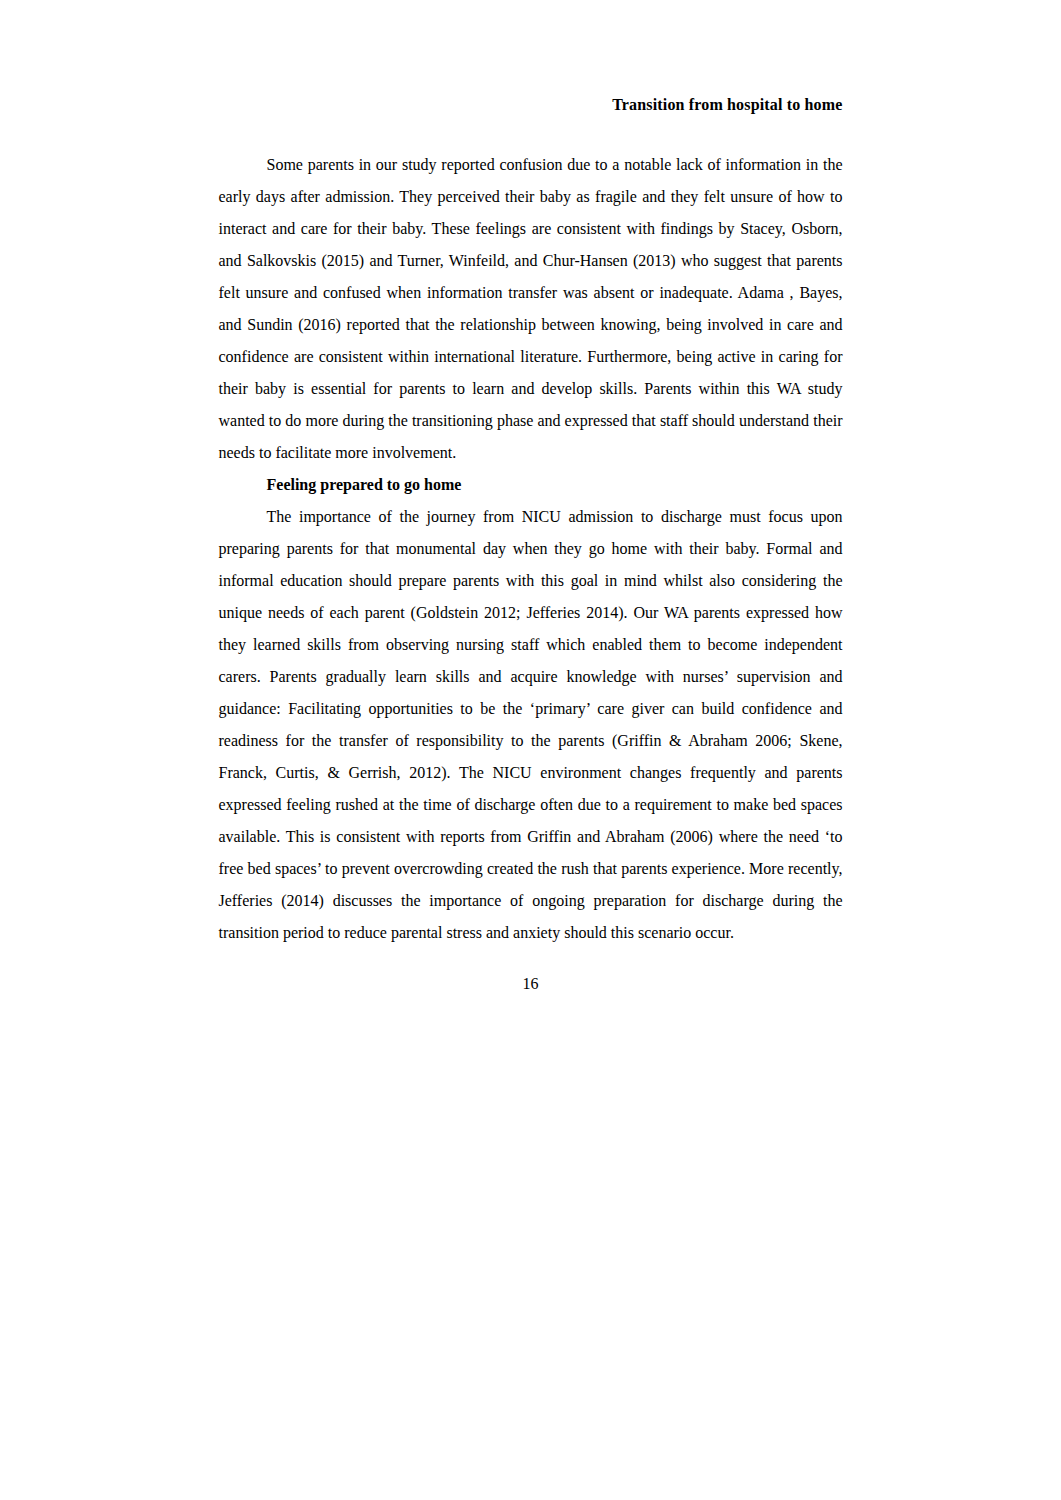Transition from hospital to home
Some parents in our study reported confusion due to a notable lack of information in the early days after admission. They perceived their baby as fragile and they felt unsure of how to interact and care for their baby. These feelings are consistent with findings by Stacey, Osborn, and Salkovskis (2015) and Turner, Winfeild, and Chur-Hansen (2013) who suggest that parents felt unsure and confused when information transfer was absent or inadequate. Adama , Bayes, and Sundin (2016) reported that the relationship between knowing, being involved in care and confidence are consistent within international literature. Furthermore, being active in caring for their baby is essential for parents to learn and develop skills. Parents within this WA study wanted to do more during the transitioning phase and expressed that staff should understand their needs to facilitate more involvement.
Feeling prepared to go home
The importance of the journey from NICU admission to discharge must focus upon preparing parents for that monumental day when they go home with their baby. Formal and informal education should prepare parents with this goal in mind whilst also considering the unique needs of each parent (Goldstein 2012; Jefferies 2014). Our WA parents expressed how they learned skills from observing nursing staff which enabled them to become independent carers. Parents gradually learn skills and acquire knowledge with nurses’ supervision and guidance: Facilitating opportunities to be the ‘primary’ care giver can build confidence and readiness for the transfer of responsibility to the parents (Griffin & Abraham 2006; Skene, Franck, Curtis, & Gerrish, 2012). The NICU environment changes frequently and parents expressed feeling rushed at the time of discharge often due to a requirement to make bed spaces available. This is consistent with reports from Griffin and Abraham (2006) where the need ‘to free bed spaces’ to prevent overcrowding created the rush that parents experience. More recently, Jefferies (2014) discusses the importance of ongoing preparation for discharge during the transition period to reduce parental stress and anxiety should this scenario occur.
16